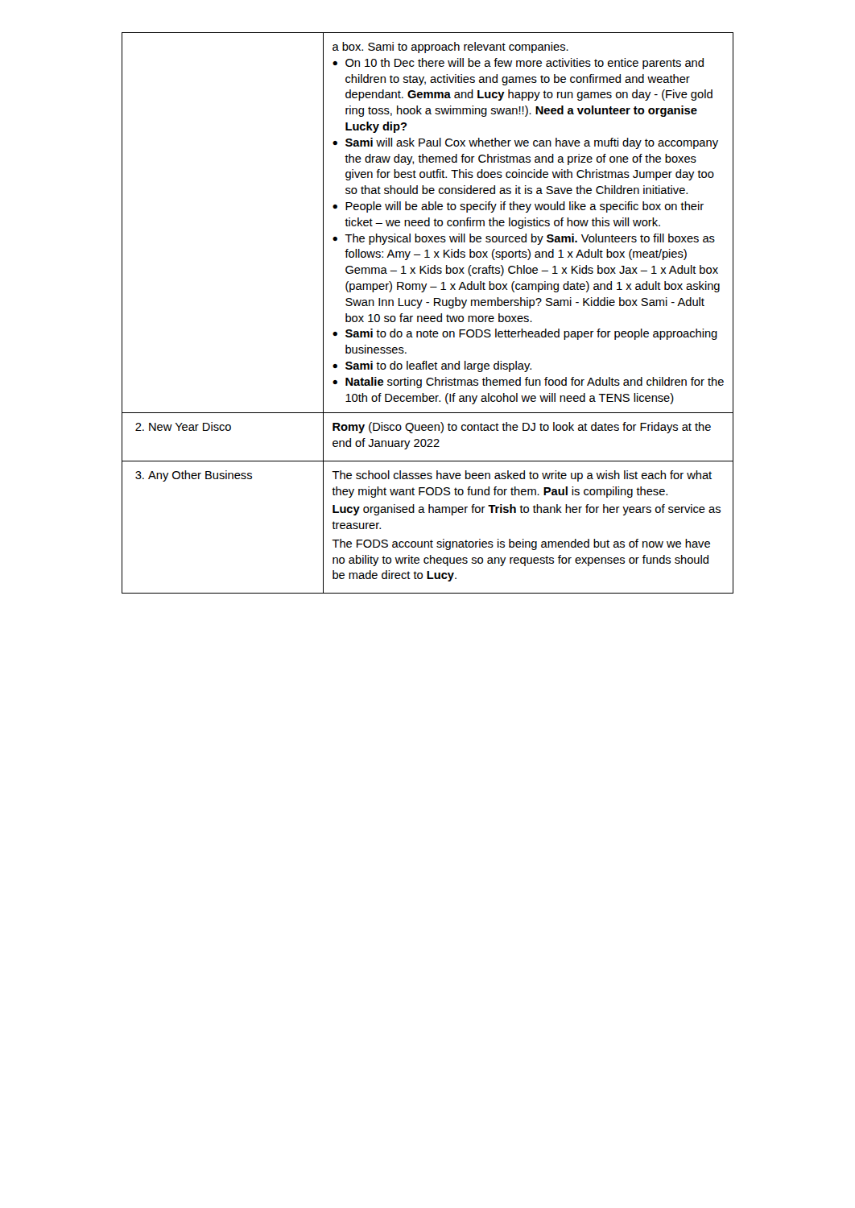| | a box. Sami to approach relevant companies. On 10 th Dec there will be a few more activities to entice parents and children to stay, activities and games to be confirmed and weather dependant. Gemma and Lucy happy to run games on day - (Five gold ring toss, hook a swimming swan!!). Need a volunteer to organise Lucky dip? Sami will ask Paul Cox whether we can have a mufti day to accompany the draw day, themed for Christmas and a prize of one of the boxes given for best outfit. This does coincide with Christmas Jumper day too so that should be considered as it is a Save the Children initiative. People will be able to specify if they would like a specific box on their ticket – we need to confirm the logistics of how this will work. The physical boxes will be sourced by Sami. Volunteers to fill boxes as follows: Amy – 1 x Kids box (sports) and 1 x Adult box (meat/pies) Gemma – 1 x Kids box (crafts) Chloe – 1 x Kids box Jax – 1 x Adult box (pamper) Romy – 1 x Adult box (camping date) and 1 x adult box asking Swan Inn Lucy - Rugby membership? Sami - Kiddie box Sami - Adult box 10 so far need two more boxes. Sami to do a note on FODS letterheaded paper for people approaching businesses. Sami to do leaflet and large display. Natalie sorting Christmas themed fun food for Adults and children for the 10th of December. (If any alcohol we will need a TENS license) |
| New Year Disco | Romy (Disco Queen) to contact the DJ to look at dates for Fridays at the end of January 2022 |
| Any Other Business | The school classes have been asked to write up a wish list each for what they might want FODS to fund for them. Paul is compiling these. Lucy organised a hamper for Trish to thank her for her years of service as treasurer. The FODS account signatories is being amended but as of now we have no ability to write cheques so any requests for expenses or funds should be made direct to Lucy . |